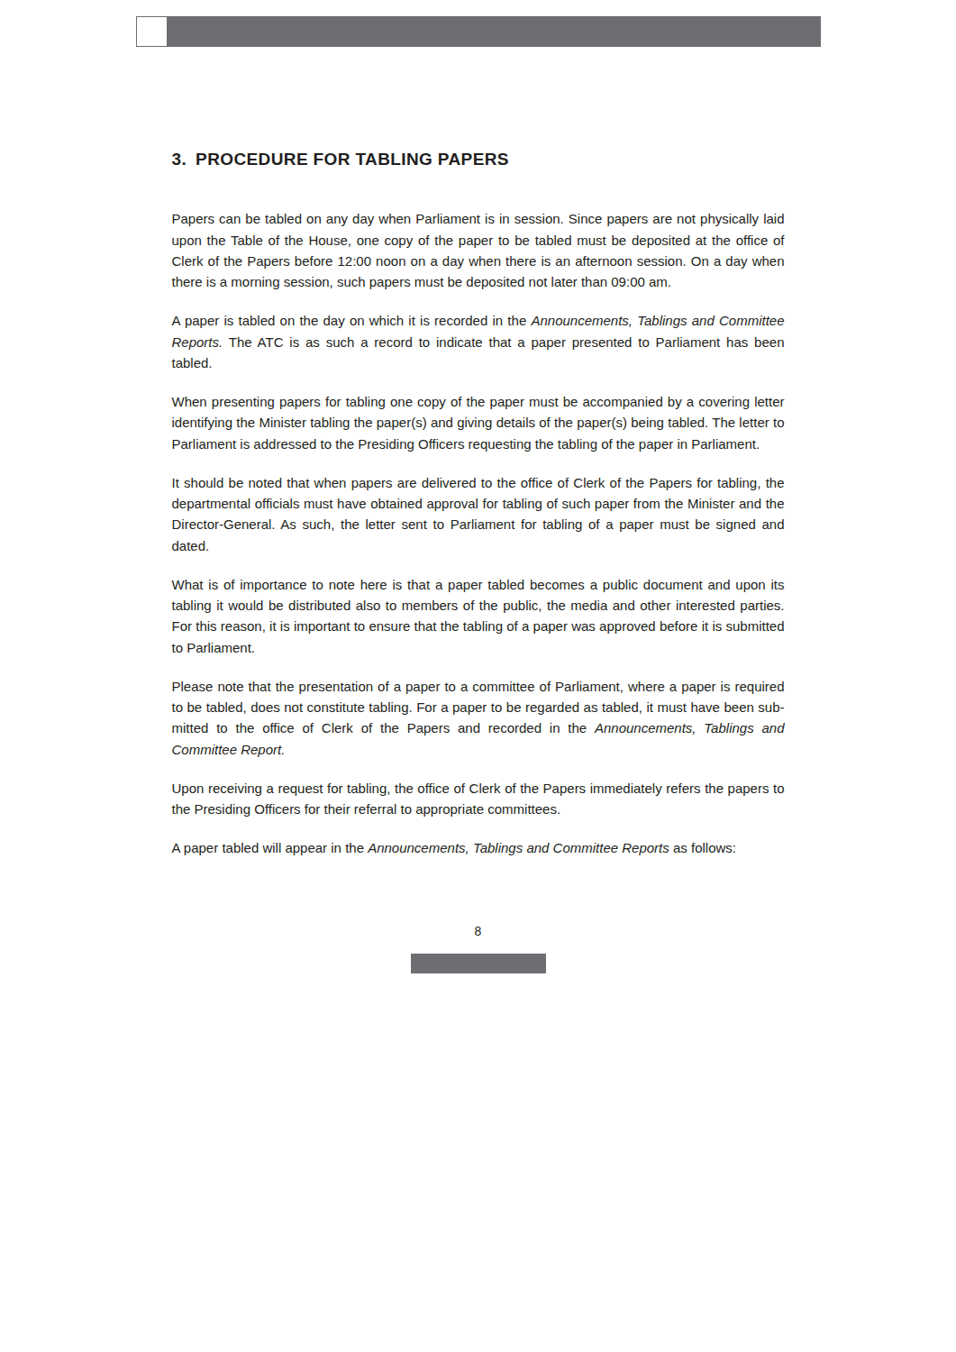3. Procedure for Tabling Papers
Papers can be tabled on any day when Parliament is in session. Since papers are not physically laid upon the Table of the House, one copy of the paper to be tabled must be deposited at the office of Clerk of the Papers before 12:00 noon on a day when there is an afternoon session. On a day when there is a morning session, such papers must be deposited not later than 09:00 am.
A paper is tabled on the day on which it is recorded in the Announcements, Tablings and Committee Reports. The ATC is as such a record to indicate that a paper presented to Parliament has been tabled.
When presenting papers for tabling one copy of the paper must be accompanied by a covering letter identifying the Minister tabling the paper(s) and giving details of the paper(s) being tabled. The letter to Parliament is addressed to the Presiding Officers requesting the tabling of the paper in Parliament.
It should be noted that when papers are delivered to the office of Clerk of the Papers for tabling, the departmental officials must have obtained approval for tabling of such paper from the Minister and the Director-General. As such, the letter sent to Parliament for tabling of a paper must be signed and dated.
What is of importance to note here is that a paper tabled becomes a public document and upon its tabling it would be distributed also to members of the public, the media and other interested parties. For this reason, it is important to ensure that the tabling of a paper was approved before it is submitted to Parliament.
Please note that the presentation of a paper to a committee of Parliament, where a paper is required to be tabled, does not constitute tabling. For a paper to be regarded as tabled, it must have been submitted to the office of Clerk of the Papers and recorded in the Announcements, Tablings and Committee Report.
Upon receiving a request for tabling, the office of Clerk of the Papers immediately refers the papers to the Presiding Officers for their referral to appropriate committees.
A paper tabled will appear in the Announcements, Tablings and Committee Reports as follows:
8